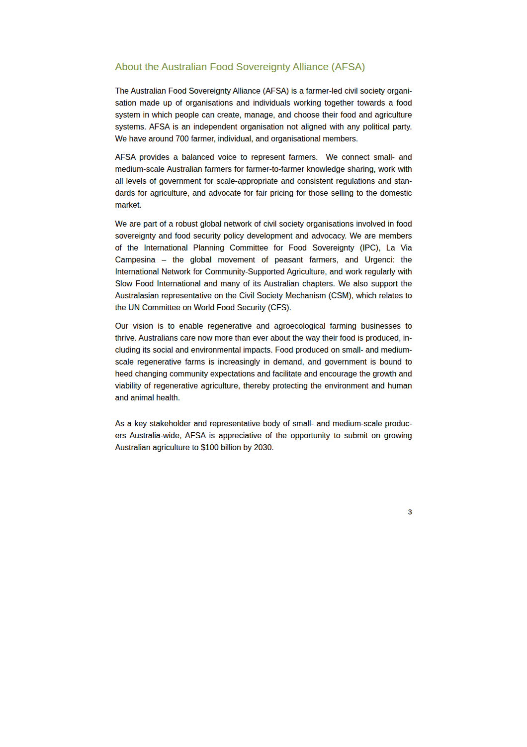About the Australian Food Sovereignty Alliance (AFSA)
The Australian Food Sovereignty Alliance (AFSA) is a farmer-led civil society organisation made up of organisations and individuals working together towards a food system in which people can create, manage, and choose their food and agriculture systems. AFSA is an independent organisation not aligned with any political party. We have around 700 farmer, individual, and organisational members.
AFSA provides a balanced voice to represent farmers. We connect small- and medium-scale Australian farmers for farmer-to-farmer knowledge sharing, work with all levels of government for scale-appropriate and consistent regulations and standards for agriculture, and advocate for fair pricing for those selling to the domestic market.
We are part of a robust global network of civil society organisations involved in food sovereignty and food security policy development and advocacy. We are members of the International Planning Committee for Food Sovereignty (IPC), La Via Campesina – the global movement of peasant farmers, and Urgenci: the International Network for Community-Supported Agriculture, and work regularly with Slow Food International and many of its Australian chapters. We also support the Australasian representative on the Civil Society Mechanism (CSM), which relates to the UN Committee on World Food Security (CFS).
Our vision is to enable regenerative and agroecological farming businesses to thrive. Australians care now more than ever about the way their food is produced, including its social and environmental impacts. Food produced on small- and medium-scale regenerative farms is increasingly in demand, and government is bound to heed changing community expectations and facilitate and encourage the growth and viability of regenerative agriculture, thereby protecting the environment and human and animal health.
As a key stakeholder and representative body of small- and medium-scale producers Australia-wide, AFSA is appreciative of the opportunity to submit on growing Australian agriculture to $100 billion by 2030.
3